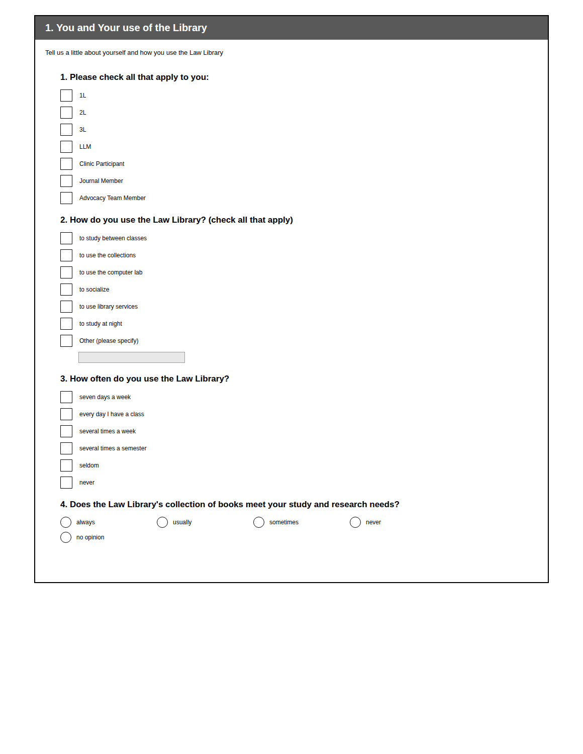1. You and Your use of the Library
Tell us a little about yourself and how you use the Law Library
1. Please check all that apply to you:
1L
2L
3L
LLM
Clinic Participant
Journal Member
Advocacy Team Member
2. How do you use the Law Library? (check all that apply)
to study between classes
to use the collections
to use the computer lab
to socialize
to use library services
to study at night
Other (please specify)
3. How often do you use the Law Library?
seven days a week
every day I have a class
several times a week
several times a semester
seldom
never
4. Does the Law Library's collection of books meet your study and research needs?
always
usually
sometimes
never
no opinion